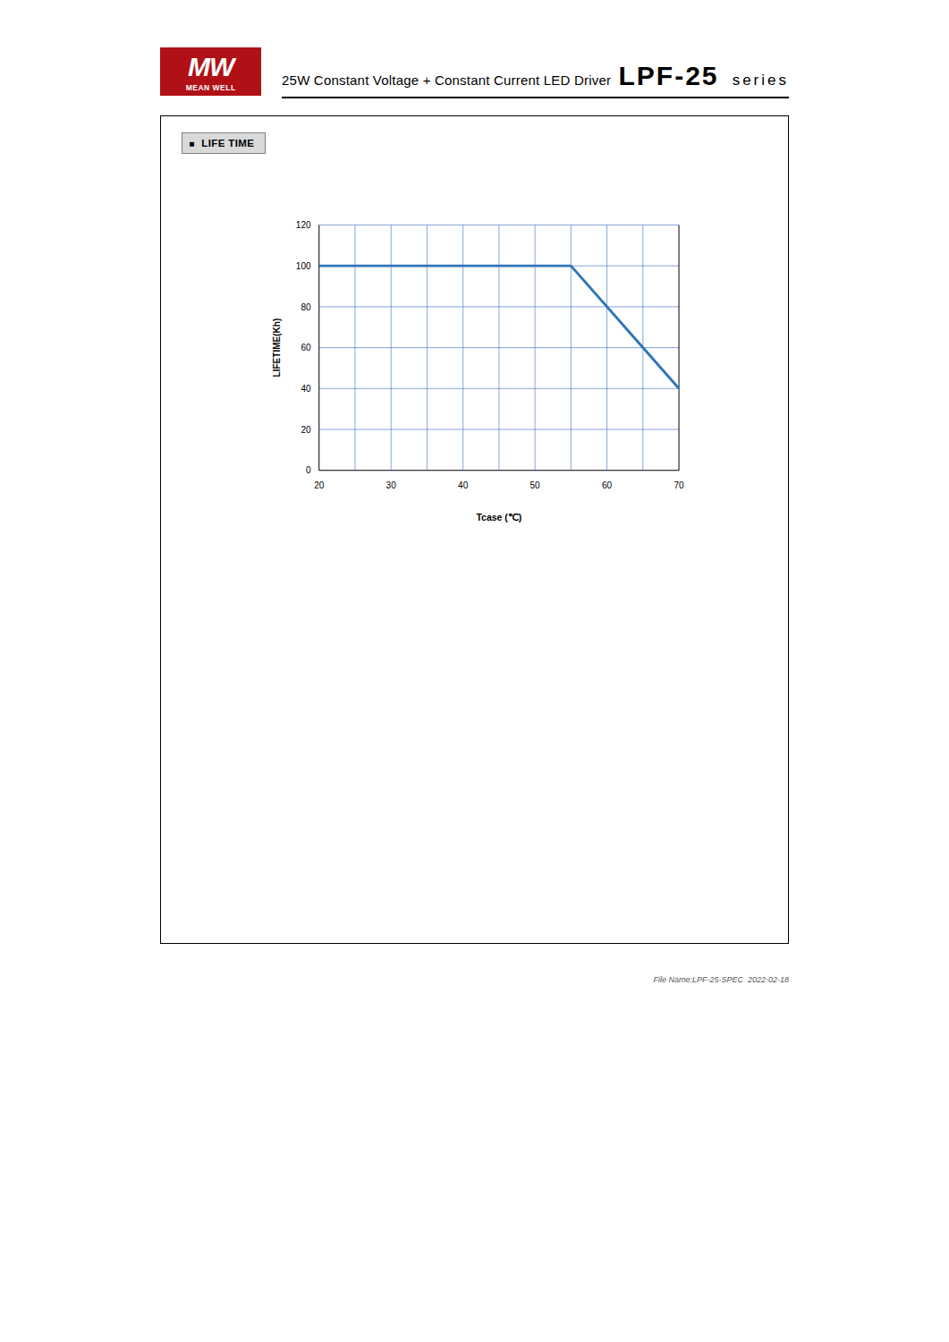MW
MEAN WELL
25W Constant Voltage + Constant Current LED Driver
LPF-25 series
LIFE TIME
120 100 80 60 40 20 0 20 30 40 50 60 70 LIFETIME(Kh) Tcase (℃)
File Name:LPF-25-SPEC 2022-02-18